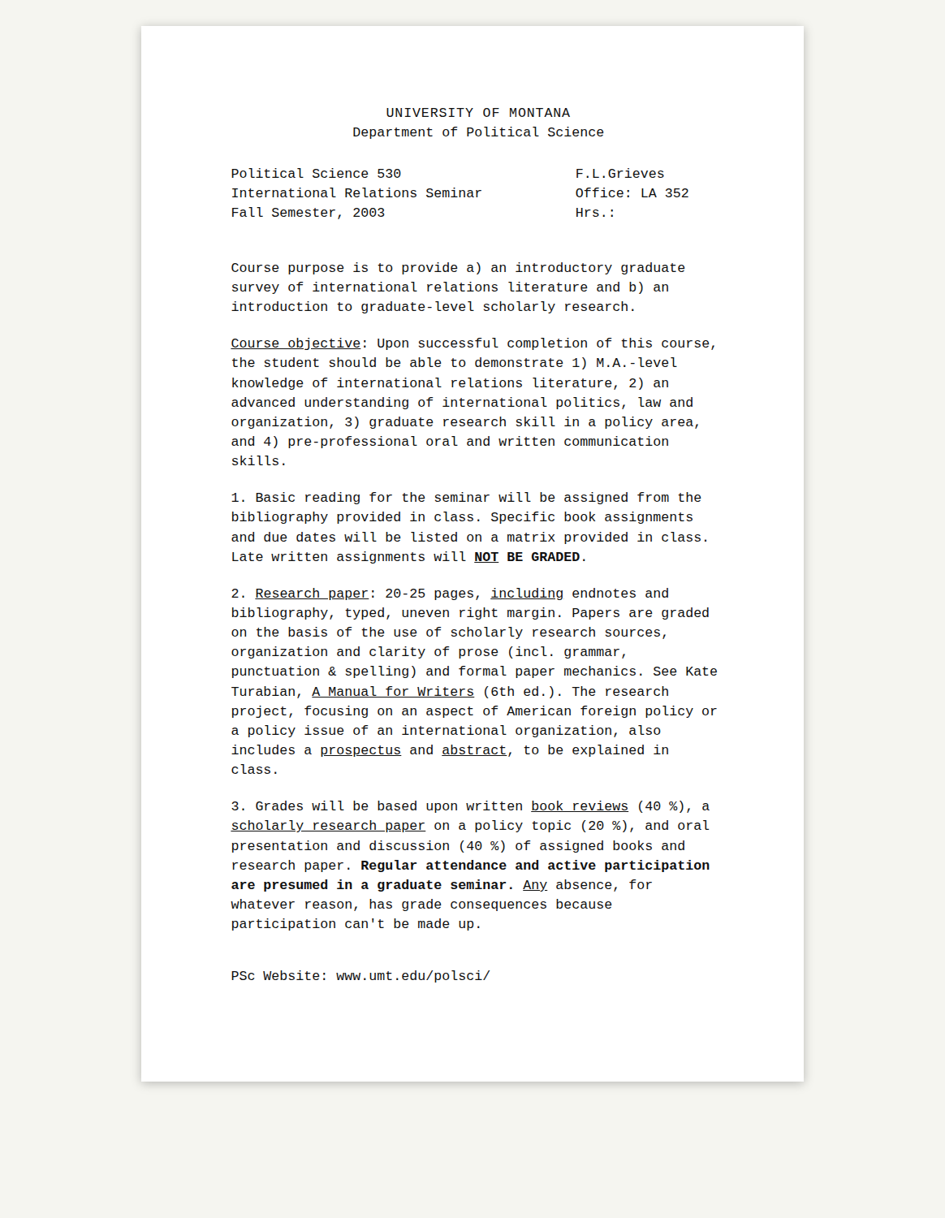UNIVERSITY OF MONTANA
Department of Political Science
| Political Science 530 | F.L.Grieves |
| International Relations Seminar | Office: LA 352 |
| Fall Semester, 2003 | Hrs.: |
Course purpose is to provide a) an introductory graduate survey of international relations literature and b) an introduction to graduate-level scholarly research.
Course objective: Upon successful completion of this course, the student should be able to demonstrate 1) M.A.-level knowledge of international relations literature, 2) an advanced understanding of international politics, law and organization, 3) graduate research skill in a policy area, and 4) pre-professional oral and written communication skills.
1. Basic reading for the seminar will be assigned from the bibliography provided in class. Specific book assignments and due dates will be listed on a matrix provided in class. Late written assignments will NOT BE GRADED.
2. Research paper: 20-25 pages, including endnotes and bibliography, typed, uneven right margin. Papers are graded on the basis of the use of scholarly research sources, organization and clarity of prose (incl. grammar, punctuation & spelling) and formal paper mechanics. See Kate Turabian, A Manual for Writers (6th ed.). The research project, focusing on an aspect of American foreign policy or a policy issue of an international organization, also includes a prospectus and abstract, to be explained in class.
3. Grades will be based upon written book reviews (40 %), a scholarly research paper on a policy topic (20 %), and oral presentation and discussion (40 %) of assigned books and research paper. Regular attendance and active participation are presumed in a graduate seminar. Any absence, for whatever reason, has grade consequences because participation can't be made up.
PSc Website: www.umt.edu/polsci/